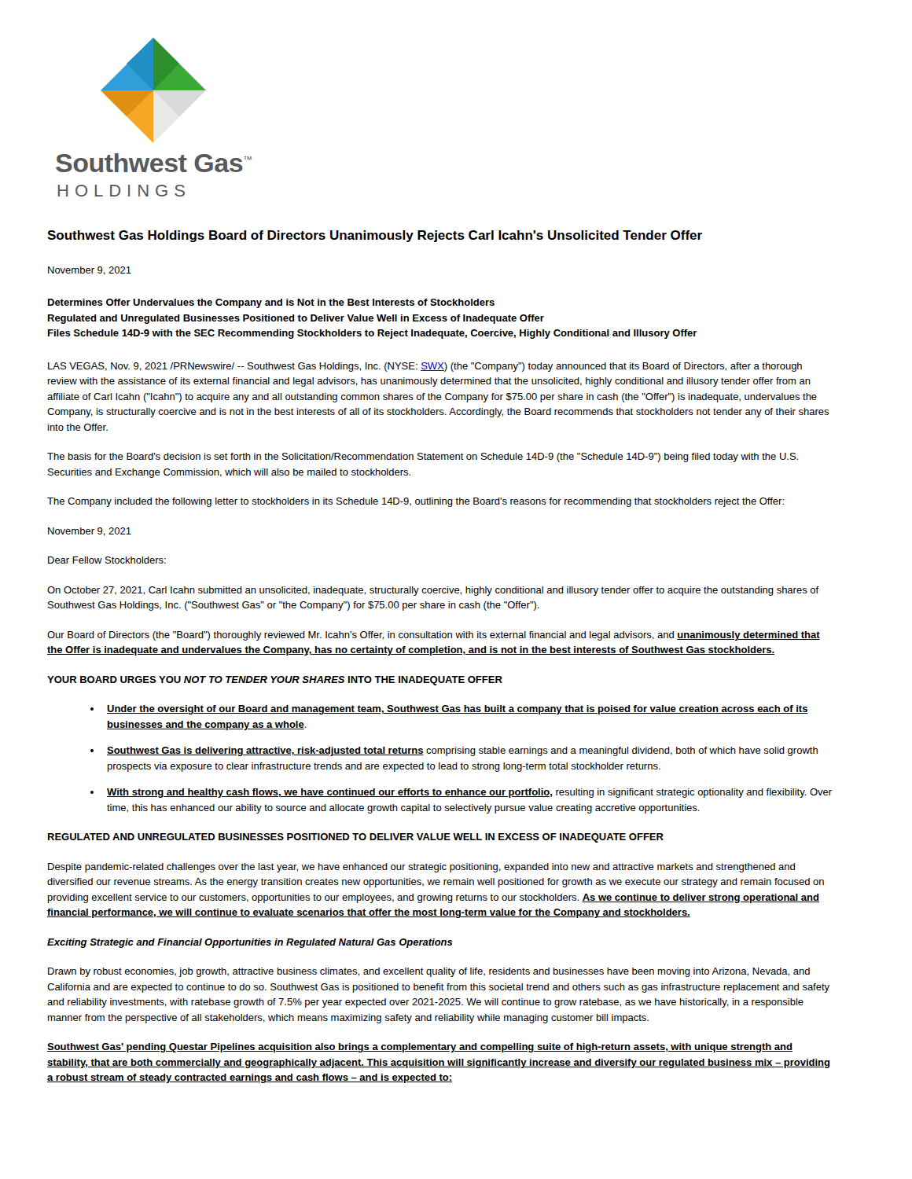Southwest Gas™
HOLDINGS
Southwest Gas Holdings Board of Directors Unanimously Rejects Carl Icahn's Unsolicited Tender Offer
November 9, 2021
Determines Offer Undervalues the Company and is Not in the Best Interests of Stockholders
Regulated and Unregulated Businesses Positioned to Deliver Value Well in Excess of Inadequate Offer
Files Schedule 14D-9 with the SEC Recommending Stockholders to Reject Inadequate, Coercive, Highly Conditional and Illusory Offer
LAS VEGAS, Nov. 9, 2021 /PRNewswire/ -- Southwest Gas Holdings, Inc. (NYSE: SWX) (the "Company") today announced that its Board of Directors, after a thorough review with the assistance of its external financial and legal advisors, has unanimously determined that the unsolicited, highly conditional and illusory tender offer from an affiliate of Carl Icahn ("Icahn") to acquire any and all outstanding common shares of the Company for $75.00 per share in cash (the "Offer") is inadequate, undervalues the Company, is structurally coercive and is not in the best interests of all of its stockholders. Accordingly, the Board recommends that stockholders not tender any of their shares into the Offer.
The basis for the Board's decision is set forth in the Solicitation/Recommendation Statement on Schedule 14D-9 (the "Schedule 14D-9") being filed today with the U.S. Securities and Exchange Commission, which will also be mailed to stockholders.
The Company included the following letter to stockholders in its Schedule 14D-9, outlining the Board's reasons for recommending that stockholders reject the Offer:
November 9, 2021
Dear Fellow Stockholders:
On October 27, 2021, Carl Icahn submitted an unsolicited, inadequate, structurally coercive, highly conditional and illusory tender offer to acquire the outstanding shares of Southwest Gas Holdings, Inc. ("Southwest Gas" or "the Company") for $75.00 per share in cash (the "Offer").
Our Board of Directors (the "Board") thoroughly reviewed Mr. Icahn's Offer, in consultation with its external financial and legal advisors, and unanimously determined that the Offer is inadequate and undervalues the Company, has no certainty of completion, and is not in the best interests of Southwest Gas stockholders.
YOUR BOARD URGES YOU NOT TO TENDER YOUR SHARES INTO THE INADEQUATE OFFER
Under the oversight of our Board and management team, Southwest Gas has built a company that is poised for value creation across each of its businesses and the company as a whole.
Southwest Gas is delivering attractive, risk-adjusted total returns comprising stable earnings and a meaningful dividend, both of which have solid growth prospects via exposure to clear infrastructure trends and are expected to lead to strong long-term total stockholder returns.
With strong and healthy cash flows, we have continued our efforts to enhance our portfolio, resulting in significant strategic optionality and flexibility. Over time, this has enhanced our ability to source and allocate growth capital to selectively pursue value creating accretive opportunities.
REGULATED AND UNREGULATED BUSINESSES POSITIONED TO DELIVER VALUE WELL IN EXCESS OF INADEQUATE OFFER
Despite pandemic-related challenges over the last year, we have enhanced our strategic positioning, expanded into new and attractive markets and strengthened and diversified our revenue streams. As the energy transition creates new opportunities, we remain well positioned for growth as we execute our strategy and remain focused on providing excellent service to our customers, opportunities to our employees, and growing returns to our stockholders. As we continue to deliver strong operational and financial performance, we will continue to evaluate scenarios that offer the most long-term value for the Company and stockholders.
Exciting Strategic and Financial Opportunities in Regulated Natural Gas Operations
Drawn by robust economies, job growth, attractive business climates, and excellent quality of life, residents and businesses have been moving into Arizona, Nevada, and California and are expected to continue to do so. Southwest Gas is positioned to benefit from this societal trend and others such as gas infrastructure replacement and safety and reliability investments, with ratebase growth of 7.5% per year expected over 2021-2025. We will continue to grow ratebase, as we have historically, in a responsible manner from the perspective of all stakeholders, which means maximizing safety and reliability while managing customer bill impacts.
Southwest Gas' pending Questar Pipelines acquisition also brings a complementary and compelling suite of high-return assets, with unique strength and stability, that are both commercially and geographically adjacent. This acquisition will significantly increase and diversify our regulated business mix – providing a robust stream of steady contracted earnings and cash flows – and is expected to: